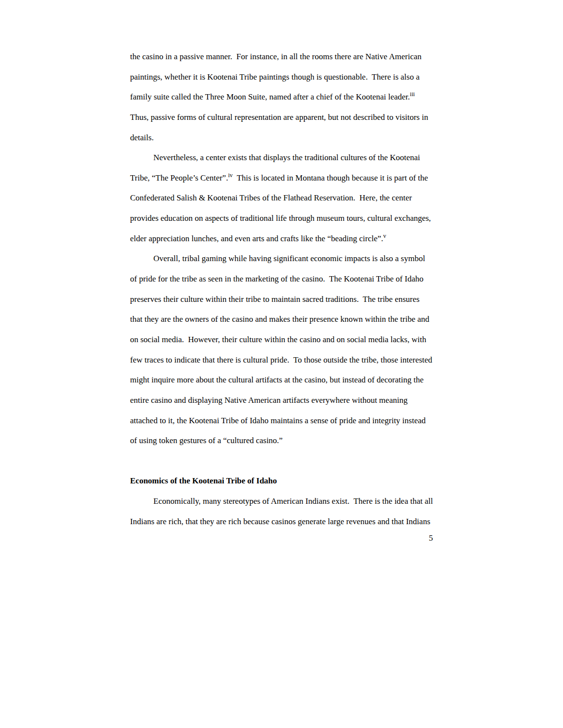the casino in a passive manner. For instance, in all the rooms there are Native American paintings, whether it is Kootenai Tribe paintings though is questionable. There is also a family suite called the Three Moon Suite, named after a chief of the Kootenai leader.iii Thus, passive forms of cultural representation are apparent, but not described to visitors in details.
Nevertheless, a center exists that displays the traditional cultures of the Kootenai Tribe, “The People’s Center”.iv This is located in Montana though because it is part of the Confederated Salish & Kootenai Tribes of the Flathead Reservation. Here, the center provides education on aspects of traditional life through museum tours, cultural exchanges, elder appreciation lunches, and even arts and crafts like the “beading circle”.v
Overall, tribal gaming while having significant economic impacts is also a symbol of pride for the tribe as seen in the marketing of the casino. The Kootenai Tribe of Idaho preserves their culture within their tribe to maintain sacred traditions. The tribe ensures that they are the owners of the casino and makes their presence known within the tribe and on social media. However, their culture within the casino and on social media lacks, with few traces to indicate that there is cultural pride. To those outside the tribe, those interested might inquire more about the cultural artifacts at the casino, but instead of decorating the entire casino and displaying Native American artifacts everywhere without meaning attached to it, the Kootenai Tribe of Idaho maintains a sense of pride and integrity instead of using token gestures of a “cultured casino.”
Economics of the Kootenai Tribe of Idaho
Economically, many stereotypes of American Indians exist. There is the idea that all Indians are rich, that they are rich because casinos generate large revenues and that Indians
5